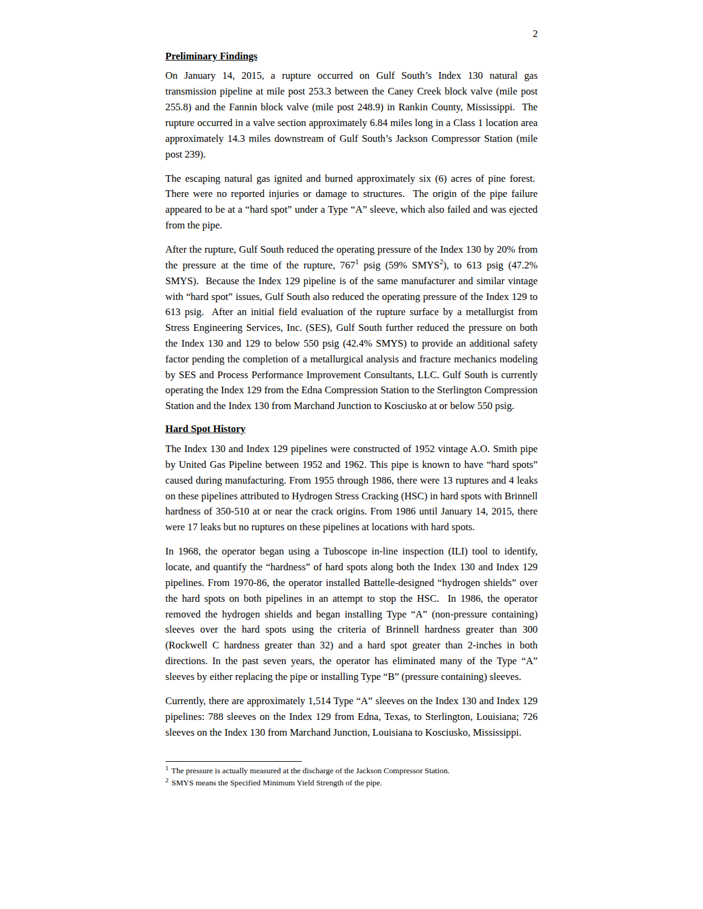2
Preliminary Findings
On January 14, 2015, a rupture occurred on Gulf South’s Index 130 natural gas transmission pipeline at mile post 253.3 between the Caney Creek block valve (mile post 255.8) and the Fannin block valve (mile post 248.9) in Rankin County, Mississippi. The rupture occurred in a valve section approximately 6.84 miles long in a Class 1 location area approximately 14.3 miles downstream of Gulf South’s Jackson Compressor Station (mile post 239).
The escaping natural gas ignited and burned approximately six (6) acres of pine forest. There were no reported injuries or damage to structures. The origin of the pipe failure appeared to be at a “hard spot” under a Type “A” sleeve, which also failed and was ejected from the pipe.
After the rupture, Gulf South reduced the operating pressure of the Index 130 by 20% from the pressure at the time of the rupture, 7671 psig (59% SMYS2), to 613 psig (47.2% SMYS). Because the Index 129 pipeline is of the same manufacturer and similar vintage with “hard spot” issues, Gulf South also reduced the operating pressure of the Index 129 to 613 psig. After an initial field evaluation of the rupture surface by a metallurgist from Stress Engineering Services, Inc. (SES), Gulf South further reduced the pressure on both the Index 130 and 129 to below 550 psig (42.4% SMYS) to provide an additional safety factor pending the completion of a metallurgical analysis and fracture mechanics modeling by SES and Process Performance Improvement Consultants, LLC. Gulf South is currently operating the Index 129 from the Edna Compression Station to the Sterlington Compression Station and the Index 130 from Marchand Junction to Kosciusko at or below 550 psig.
Hard Spot History
The Index 130 and Index 129 pipelines were constructed of 1952 vintage A.O. Smith pipe by United Gas Pipeline between 1952 and 1962. This pipe is known to have “hard spots” caused during manufacturing. From 1955 through 1986, there were 13 ruptures and 4 leaks on these pipelines attributed to Hydrogen Stress Cracking (HSC) in hard spots with Brinnell hardness of 350-510 at or near the crack origins. From 1986 until January 14, 2015, there were 17 leaks but no ruptures on these pipelines at locations with hard spots.
In 1968, the operator began using a Tuboscope in-line inspection (ILI) tool to identify, locate, and quantify the “hardness” of hard spots along both the Index 130 and Index 129 pipelines. From 1970-86, the operator installed Battelle-designed “hydrogen shields” over the hard spots on both pipelines in an attempt to stop the HSC. In 1986, the operator removed the hydrogen shields and began installing Type “A” (non-pressure containing) sleeves over the hard spots using the criteria of Brinnell hardness greater than 300 (Rockwell C hardness greater than 32) and a hard spot greater than 2-inches in both directions. In the past seven years, the operator has eliminated many of the Type “A” sleeves by either replacing the pipe or installing Type “B” (pressure containing) sleeves.
Currently, there are approximately 1,514 Type “A” sleeves on the Index 130 and Index 129 pipelines: 788 sleeves on the Index 129 from Edna, Texas, to Sterlington, Louisiana; 726 sleeves on the Index 130 from Marchand Junction, Louisiana to Kosciusko, Mississippi.
1 The pressure is actually measured at the discharge of the Jackson Compressor Station.
2 SMYS means the Specified Minimum Yield Strength of the pipe.